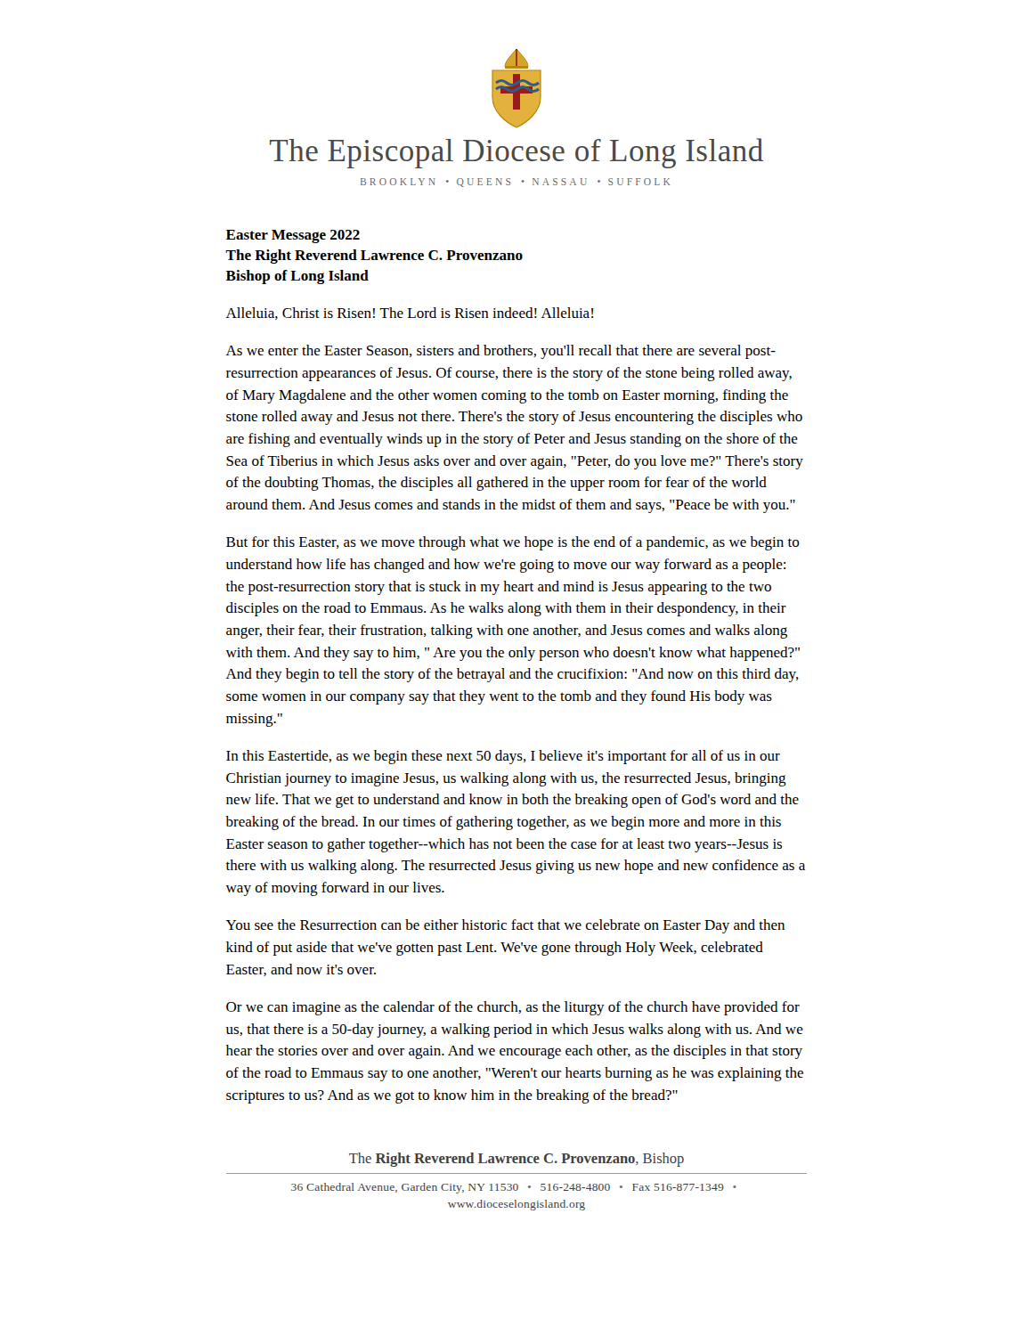The Episcopal Diocese of Long Island
BROOKLYN • QUEENS • NASSAU • SUFFOLK
Easter Message 2022
The Right Reverend Lawrence C. Provenzano
Bishop of Long Island
Alleluia, Christ is Risen! The Lord is Risen indeed! Alleluia!
As we enter the Easter Season, sisters and brothers, you'll recall that there are several post-resurrection appearances of Jesus. Of course, there is the story of the stone being rolled away, of Mary Magdalene and the other women coming to the tomb on Easter morning, finding the stone rolled away and Jesus not there. There's the story of Jesus encountering the disciples who are fishing and eventually winds up in the story of Peter and Jesus standing on the shore of the Sea of Tiberius in which Jesus asks over and over again, "Peter, do you love me?" There's story of the doubting Thomas, the disciples all gathered in the upper room for fear of the world around them. And Jesus comes and stands in the midst of them and says, "Peace be with you."
But for this Easter, as we move through what we hope is the end of a pandemic, as we begin to understand how life has changed and how we're going to move our way forward as a people: the post-resurrection story that is stuck in my heart and mind is Jesus appearing to the two disciples on the road to Emmaus. As he walks along with them in their despondency, in their anger, their fear, their frustration, talking with one another, and Jesus comes and walks along with them. And they say to him, " Are you the only person who doesn't know what happened?" And they begin to tell the story of the betrayal and the crucifixion: "And now on this third day, some women in our company say that they went to the tomb and they found His body was missing."
In this Eastertide, as we begin these next 50 days, I believe it's important for all of us in our Christian journey to imagine Jesus, us walking along with us, the resurrected Jesus, bringing new life. That we get to understand and know in both the breaking open of God's word and the breaking of the bread. In our times of gathering together, as we begin more and more in this Easter season to gather together--which has not been the case for at least two years--Jesus is there with us walking along. The resurrected Jesus giving us new hope and new confidence as a way of moving forward in our lives.
You see the Resurrection can be either historic fact that we celebrate on Easter Day and then kind of put aside that we've gotten past Lent. We've gone through Holy Week, celebrated Easter, and now it's over.
Or we can imagine as the calendar of the church, as the liturgy of the church have provided for us, that there is a 50-day journey, a walking period in which Jesus walks along with us. And we hear the stories over and over again. And we encourage each other, as the disciples in that story of the road to Emmaus say to one another, "Weren't our hearts burning as he was explaining the scriptures to us? And as we got to know him in the breaking of the bread?"
The Right Reverend Lawrence C. Provenzano, Bishop
36 Cathedral Avenue, Garden City, NY 11530 • 516-248-4800 • Fax 516-877-1349 • www.dioceselongisland.org